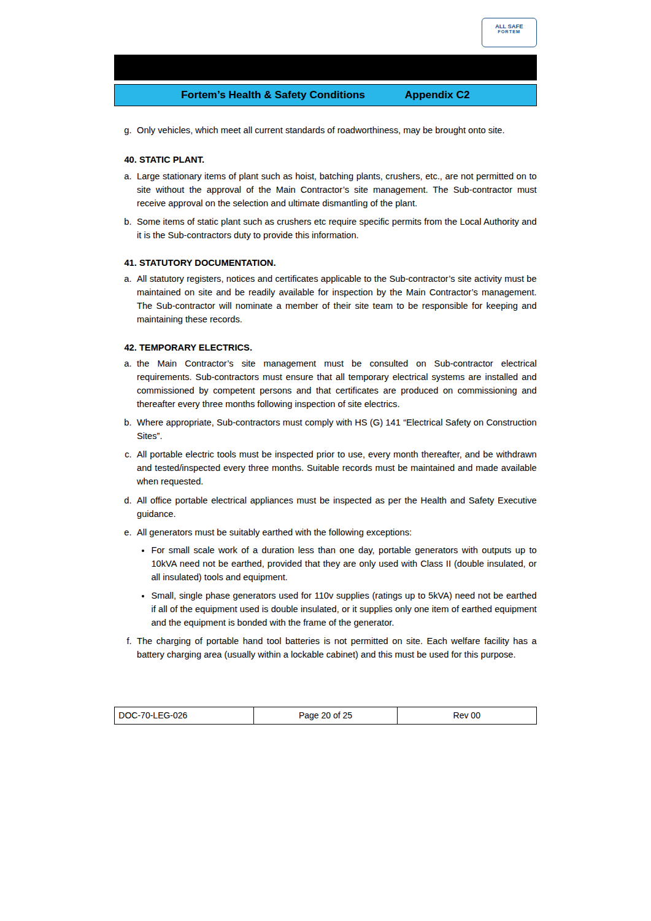ALL SAFE
FORTEM
Fortem’s Health & Safety Conditions Appendix C2
Only vehicles, which meet all current standards of roadworthiness, may be brought onto site.
40. STATIC PLANT.
Large stationary items of plant such as hoist, batching plants, crushers, etc., are not permitted on to site without the approval of the Main Contractor’s site management. The Sub-contractor must receive approval on the selection and ultimate dismantling of the plant.
Some items of static plant such as crushers etc require specific permits from the Local Authority and it is the Sub-contractors duty to provide this information.
41. STATUTORY DOCUMENTATION.
All statutory registers, notices and certificates applicable to the Sub-contractor’s site activity must be maintained on site and be readily available for inspection by the Main Contractor’s management. The Sub-contractor will nominate a member of their site team to be responsible for keeping and maintaining these records.
42. TEMPORARY ELECTRICS.
the Main Contractor’s site management must be consulted on Sub-contractor electrical requirements. Sub-contractors must ensure that all temporary electrical systems are installed and commissioned by competent persons and that certificates are produced on commissioning and thereafter every three months following inspection of site electrics.
Where appropriate, Sub-contractors must comply with HS (G) 141 “Electrical Safety on Construction Sites”.
All portable electric tools must be inspected prior to use, every month thereafter, and be withdrawn and tested/inspected every three months. Suitable records must be maintained and made available when requested.
All office portable electrical appliances must be inspected as per the Health and Safety Executive guidance.
All generators must be suitably earthed with the following exceptions:
For small scale work of a duration less than one day, portable generators with outputs up to 10kVA need not be earthed, provided that they are only used with Class II (double insulated, or all insulated) tools and equipment.
Small, single phase generators used for 110v supplies (ratings up to 5kVA) need not be earthed if all of the equipment used is double insulated, or it supplies only one item of earthed equipment and the equipment is bonded with the frame of the generator.
The charging of portable hand tool batteries is not permitted on site. Each welfare facility has a battery charging area (usually within a lockable cabinet) and this must be used for this purpose.
| DOC-70-LEG-026 | Page 20 of 25 | Rev 00 |